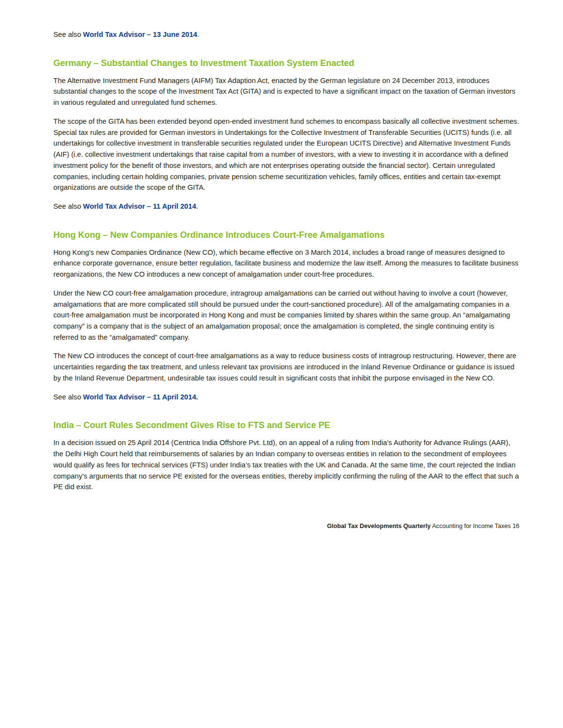See also World Tax Advisor – 13 June 2014.
Germany – Substantial Changes to Investment Taxation System Enacted
The Alternative Investment Fund Managers (AIFM) Tax Adaption Act, enacted by the German legislature on 24 December 2013, introduces substantial changes to the scope of the Investment Tax Act (GITA) and is expected to have a significant impact on the taxation of German investors in various regulated and unregulated fund schemes.
The scope of the GITA has been extended beyond open-ended investment fund schemes to encompass basically all collective investment schemes. Special tax rules are provided for German investors in Undertakings for the Collective Investment of Transferable Securities (UCITS) funds (i.e. all undertakings for collective investment in transferable securities regulated under the European UCITS Directive) and Alternative Investment Funds (AIF) (i.e. collective investment undertakings that raise capital from a number of investors, with a view to investing it in accordance with a defined investment policy for the benefit of those investors, and which are not enterprises operating outside the financial sector). Certain unregulated companies, including certain holding companies, private pension scheme securitization vehicles, family offices, entities and certain tax-exempt organizations are outside the scope of the GITA.
See also World Tax Advisor – 11 April 2014.
Hong Kong – New Companies Ordinance Introduces Court-Free Amalgamations
Hong Kong’s new Companies Ordinance (New CO), which became effective on 3 March 2014, includes a broad range of measures designed to enhance corporate governance, ensure better regulation, facilitate business and modernize the law itself. Among the measures to facilitate business reorganizations, the New CO introduces a new concept of amalgamation under court-free procedures.
Under the New CO court-free amalgamation procedure, intragroup amalgamations can be carried out without having to involve a court (however, amalgamations that are more complicated still should be pursued under the court-sanctioned procedure). All of the amalgamating companies in a court-free amalgamation must be incorporated in Hong Kong and must be companies limited by shares within the same group. An “amalgamating company” is a company that is the subject of an amalgamation proposal; once the amalgamation is completed, the single continuing entity is referred to as the “amalgamated” company.
The New CO introduces the concept of court-free amalgamations as a way to reduce business costs of intragroup restructuring. However, there are uncertainties regarding the tax treatment, and unless relevant tax provisions are introduced in the Inland Revenue Ordinance or guidance is issued by the Inland Revenue Department, undesirable tax issues could result in significant costs that inhibit the purpose envisaged in the New CO.
See also World Tax Advisor – 11 April 2014.
India – Court Rules Secondment Gives Rise to FTS and Service PE
In a decision issued on 25 April 2014 (Centrica India Offshore Pvt. Ltd), on an appeal of a ruling from India’s Authority for Advance Rulings (AAR), the Delhi High Court held that reimbursements of salaries by an Indian company to overseas entities in relation to the secondment of employees would qualify as fees for technical services (FTS) under India’s tax treaties with the UK and Canada. At the same time, the court rejected the Indian company’s arguments that no service PE existed for the overseas entities, thereby implicitly confirming the ruling of the AAR to the effect that such a PE did exist.
Global Tax Developments Quarterly Accounting for Income Taxes 16